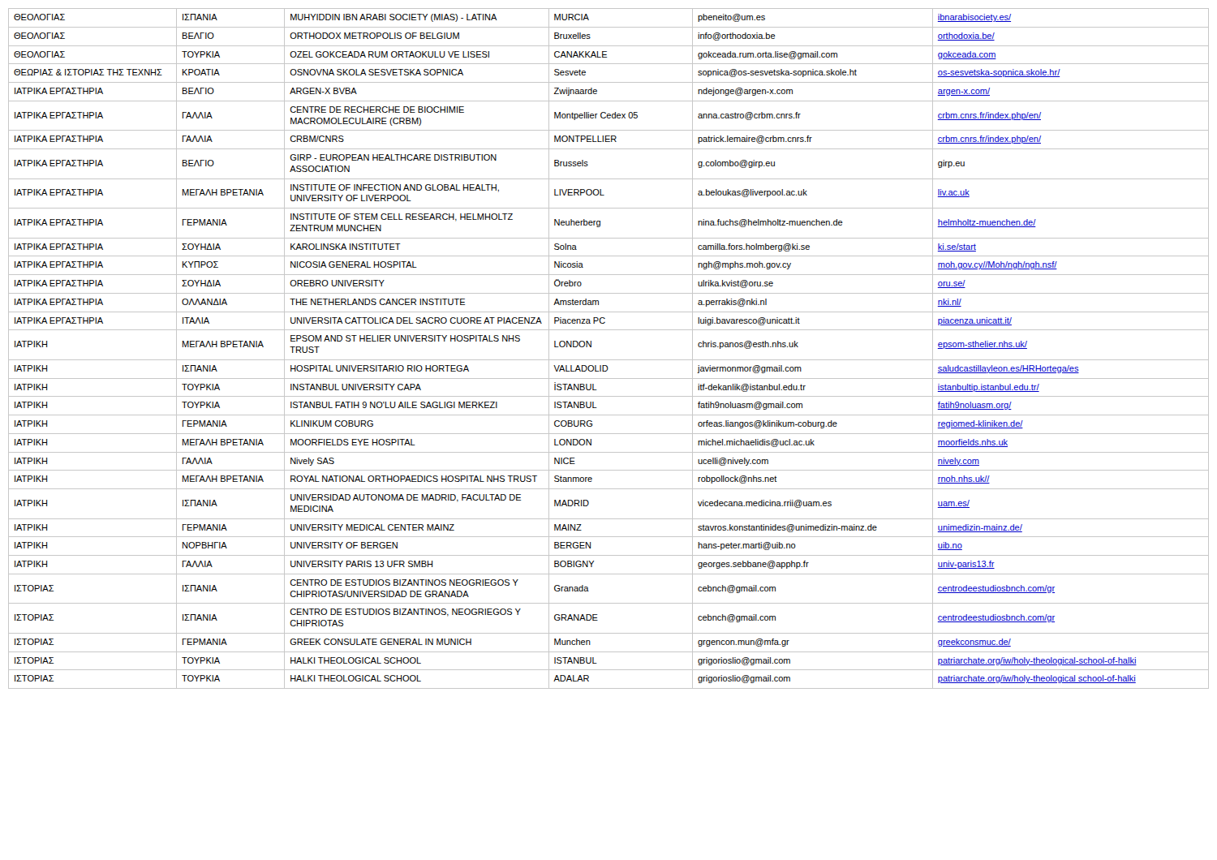| ΘΕΟΛΟΓΙΑΣ | ΙΣΠΑΝΙΑ | MUHYIDDIN IBN ARABI SOCIETY (MIAS) - LATINA | MURCIA | pbeneito@um.es | ibnarabisociety.es/ |
| ΘΕΟΛΟΓΙΑΣ | ΒΕΛΓΙΟ | ORTHODOX METROPOLIS OF BELGIUM | Bruxelles | info@orthodoxia.be | orthodoxia.be/ |
| ΘΕΟΛΟΓΙΑΣ | ΤΟΥΡΚΙΑ | OZEL GOKCEADA RUM ORTAOKULU VE LISESI | CANAKKALE | gokceada.rum.orta.lise@gmail.com | gokceada.com |
| ΘΕΩΡΙΑΣ & ΙΣΤΟΡΙΑΣ ΤΗΣ ΤΕΧΝΗΣ | ΚΡΟΑΤΙΑ | OSNOVNA SKOLA SESVETSKA SOPNICA | Sesvete | sopnica@os-sesvetska-sopnica.skole.ht | os-sesvetska-sopnica.skole.hr/ |
| ΙΑΤΡΙΚΑ ΕΡΓΑΣΤΗΡΙΑ | ΒΕΛΓΙΟ | ARGEN-X BVBA | Zwijnaarde | ndejonge@argen-x.com | argen-x.com/ |
| ΙΑΤΡΙΚΑ ΕΡΓΑΣΤΗΡΙΑ | ΓΑΛΛΙΑ | CENTRE DE RECHERCHE DE BIOCHIMIE MACROMOLECULAIRE (CRBM) | Montpellier Cedex 05 | anna.castro@crbm.cnrs.fr | crbm.cnrs.fr/index.php/en/ |
| ΙΑΤΡΙΚΑ ΕΡΓΑΣΤΗΡΙΑ | ΓΑΛΛΙΑ | CRBM/CNRS | MONTPELLIER | patrick.lemaire@crbm.cnrs.fr | crbm.cnrs.fr/index.php/en/ |
| ΙΑΤΡΙΚΑ ΕΡΓΑΣΤΗΡΙΑ | ΒΕΛΓΙΟ | GIRP - EUROPEAN HEALTHCARE DISTRIBUTION ASSOCIATION | Brussels | g.colombo@girp.eu | girp.eu |
| ΙΑΤΡΙΚΑ ΕΡΓΑΣΤΗΡΙΑ | ΜΕΓΑΛΗ ΒΡΕΤΑΝΙΑ | INSTITUTE OF INFECTION AND GLOBAL HEALTH, UNIVERSITY OF LIVERPOOL | LIVERPOOL | a.beloukas@liverpool.ac.uk | liv.ac.uk |
| ΙΑΤΡΙΚΑ ΕΡΓΑΣΤΗΡΙΑ | ΓΕΡΜΑΝΙΑ | INSTITUTE OF STEM CELL RESEARCH, HELMHOLTZ ZENTRUM MUNCHEN | Neuherberg | nina.fuchs@helmholtz-muenchen.de | helmholtz-muenchen.de/ |
| ΙΑΤΡΙΚΑ ΕΡΓΑΣΤΗΡΙΑ | ΣΟΥΗΔΙΑ | KAROLINSKA INSTITUTET | Solna | camilla.fors.holmberg@ki.se | ki.se/start |
| ΙΑΤΡΙΚΑ ΕΡΓΑΣΤΗΡΙΑ | ΚΥΠΡΟΣ | NICOSIA GENERAL HOSPITAL | Nicosia | ngh@mphs.moh.gov.cy | moh.gov.cy//Moh/ngh/ngh.nsf/ |
| ΙΑΤΡΙΚΑ ΕΡΓΑΣΤΗΡΙΑ | ΣΟΥΗΔΙΑ | OREBRO UNIVERSITY | Örebro | ulrika.kvist@oru.se | oru.se/ |
| ΙΑΤΡΙΚΑ ΕΡΓΑΣΤΗΡΙΑ | ΟΛΛΑΝΔΙΑ | THE NETHERLANDS CANCER INSTITUTE | Amsterdam | a.perrakis@nki.nl | nki.nl/ |
| ΙΑΤΡΙΚΑ ΕΡΓΑΣΤΗΡΙΑ | ΙΤΑΛΙΑ | UNIVERSITA CATTOLICA DEL SACRO CUORE AT PIACENZA | Piacenza PC | luigi.bavaresco@unicatt.it | piacenza.unicatt.it/ |
| ΙΑΤΡΙΚΗ | ΜΕΓΑΛΗ ΒΡΕΤΑΝΙΑ | EPSOM AND ST HELIER UNIVERSITY HOSPITALS NHS TRUST | LONDON | chris.panos@esth.nhs.uk | epsom-sthelier.nhs.uk/ |
| ΙΑΤΡΙΚΗ | ΙΣΠΑΝΙΑ | HOSPITAL UNIVERSITARIO RIO HORTEGA | VALLADOLID | javiermonmor@gmail.com | saludcastillayleon.es/HRHortega/es |
| ΙΑΤΡΙΚΗ | ΤΟΥΡΚΙΑ | INSTANBUL UNIVERSITY CAPA | İSTANBUL | itf-dekanlik@istanbul.edu.tr | istanbultip.istanbul.edu.tr/ |
| ΙΑΤΡΙΚΗ | ΤΟΥΡΚΙΑ | ISTANBUL FATIH 9 NO'LU AILE SAGLIGI MERKEZI | ISTANBUL | fatih9noluasm@gmail.com | fatih9noluasm.org/ |
| ΙΑΤΡΙΚΗ | ΓΕΡΜΑΝΙΑ | KLINIKUM COBURG | COBURG | orfeas.liangos@klinikum-coburg.de | regiomed-kliniken.de/ |
| ΙΑΤΡΙΚΗ | ΜΕΓΑΛΗ ΒΡΕΤΑΝΙΑ | MOORFIELDS EYE HOSPITAL | LONDON | michel.michaelidis@ucl.ac.uk | moorfields.nhs.uk |
| ΙΑΤΡΙΚΗ | ΓΑΛΛΙΑ | Nively SAS | NICE | ucelli@nively.com | nively.com |
| ΙΑΤΡΙΚΗ | ΜΕΓΑΛΗ ΒΡΕΤΑΝΙΑ | ROYAL NATIONAL ORTHOPAEDICS HOSPITAL NHS TRUST | Stanmore | robpollock@nhs.net | rnoh.nhs.uk// |
| ΙΑΤΡΙΚΗ | ΙΣΠΑΝΙΑ | UNIVERSIDAD AUTONOMA DE MADRID, FACULTAD DE MEDICINA | MADRID | vicedecana.medicina.rrii@uam.es | uam.es/ |
| ΙΑΤΡΙΚΗ | ΓΕΡΜΑΝΙΑ | UNIVERSITY MEDICAL CENTER MAINZ | MAINZ | stavros.konstantinides@unimedizin-mainz.de | unimedizin-mainz.de/ |
| ΙΑΤΡΙΚΗ | ΝΟΡΒΗΓΙΑ | UNIVERSITY OF BERGEN | BERGEN | hans-peter.marti@uib.no | uib.no |
| ΙΑΤΡΙΚΗ | ΓΑΛΛΙΑ | UNIVERSITY PARIS 13 UFR SMBH | BOBIGNY | georges.sebbane@apphp.fr | univ-paris13.fr |
| ΙΣΤΟΡΙΑΣ | ΙΣΠΑΝΙΑ | CENTRO DE ESTUDIOS BIZANTINOS NEOGRIEGOS Y CHIPRIOTAS/UNIVERSIDAD DE GRANADA | Granada | cebnch@gmail.com | centrodeestudiosbnch.com/gr |
| ΙΣΤΟΡΙΑΣ | ΙΣΠΑΝΙΑ | CENTRO DE ESTUDIOS BIZANTINOS, NEOGRIEGOS Y CHIPRIOTAS | GRANADE | cebnch@gmail.com | centrodeestudiosbnch.com/gr |
| ΙΣΤΟΡΙΑΣ | ΓΕΡΜΑΝΙΑ | GREEK CONSULATE GENERAL IN MUNICH | Munchen | grgencon.mun@mfa.gr | greekconsmuc.de/ |
| ΙΣΤΟΡΙΑΣ | ΤΟΥΡΚΙΑ | HALKI THEOLOGICAL SCHOOL | ISTANBUL | grigorioslio@gmail.com | patriarchate.org/iw/holy-theological-school-of-halki |
| ΙΣΤΟΡΙΑΣ | ΤΟΥΡΚΙΑ | HALKI THEOLOGICAL SCHOOL | ADALAR | grigorioslio@gmail.com | patriarchate.org/iw/holy-theological school-of-halki |